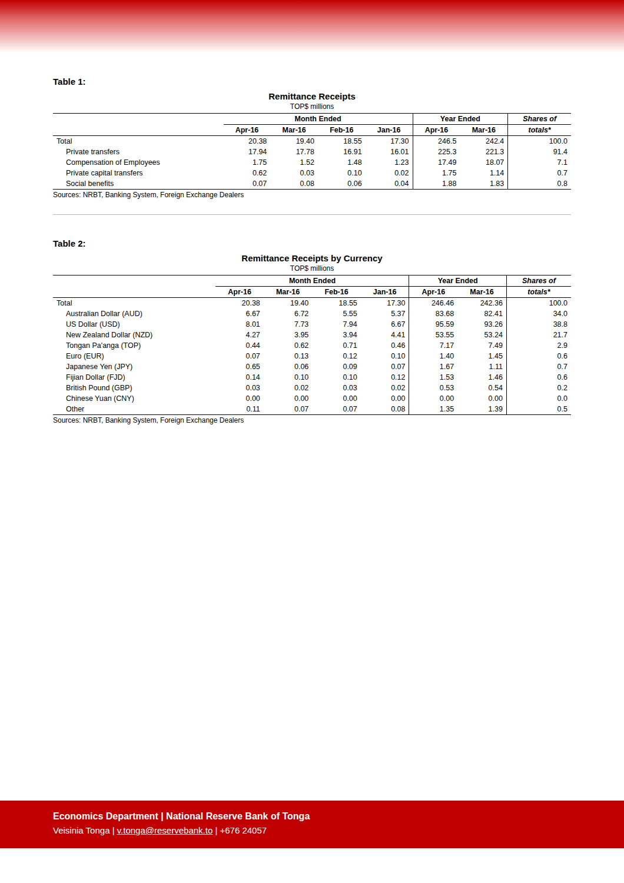Table 1:
Remittance Receipts
TOP$ millions
| | Month Ended | Year Ended | Shares of |
| --- | --- | --- | --- |
| | Apr-16 | Mar-16 | Feb-16 | Jan-16 | Apr-16 | Mar-16 | totals* |
| Total | 20.38 | 19.40 | 18.55 | 17.30 | 246.5 | 242.4 | 100.0 |
| Private transfers | 17.94 | 17.78 | 16.91 | 16.01 | 225.3 | 221.3 | 91.4 |
| Compensation of Employees | 1.75 | 1.52 | 1.48 | 1.23 | 17.49 | 18.07 | 7.1 |
| Private capital transfers | 0.62 | 0.03 | 0.10 | 0.02 | 1.75 | 1.14 | 0.7 |
| Social benefits | 0.07 | 0.08 | 0.06 | 0.04 | 1.88 | 1.83 | 0.8 |
Sources: NRBT, Banking System, Foreign Exchange Dealers
Table 2:
Remittance Receipts by Currency
TOP$ millions
| | Month Ended | Year Ended | Shares of |
| --- | --- | --- | --- |
| | Apr-16 | Mar-16 | Feb-16 | Jan-16 | Apr-16 | Mar-16 | totals* |
| Total | 20.38 | 19.40 | 18.55 | 17.30 | 246.46 | 242.36 | 100.0 |
| Australian Dollar (AUD) | 6.67 | 6.72 | 5.55 | 5.37 | 83.68 | 82.41 | 34.0 |
| US Dollar (USD) | 8.01 | 7.73 | 7.94 | 6.67 | 95.59 | 93.26 | 38.8 |
| New Zealand Dollar (NZD) | 4.27 | 3.95 | 3.94 | 4.41 | 53.55 | 53.24 | 21.7 |
| Tongan Pa'anga (TOP) | 0.44 | 0.62 | 0.71 | 0.46 | 7.17 | 7.49 | 2.9 |
| Euro (EUR) | 0.07 | 0.13 | 0.12 | 0.10 | 1.40 | 1.45 | 0.6 |
| Japanese Yen (JPY) | 0.65 | 0.06 | 0.09 | 0.07 | 1.67 | 1.11 | 0.7 |
| Fijian Dollar (FJD) | 0.14 | 0.10 | 0.10 | 0.12 | 1.53 | 1.46 | 0.6 |
| British Pound (GBP) | 0.03 | 0.02 | 0.03 | 0.02 | 0.53 | 0.54 | 0.2 |
| Chinese Yuan (CNY) | 0.00 | 0.00 | 0.00 | 0.00 | 0.00 | 0.00 | 0.0 |
| Other | 0.11 | 0.07 | 0.07 | 0.08 | 1.35 | 1.39 | 0.5 |
Sources: NRBT, Banking System, Foreign Exchange Dealers
Economics Department | National Reserve Bank of Tonga
Veisinia Tonga | v.tonga@reservebank.to | +676 24057